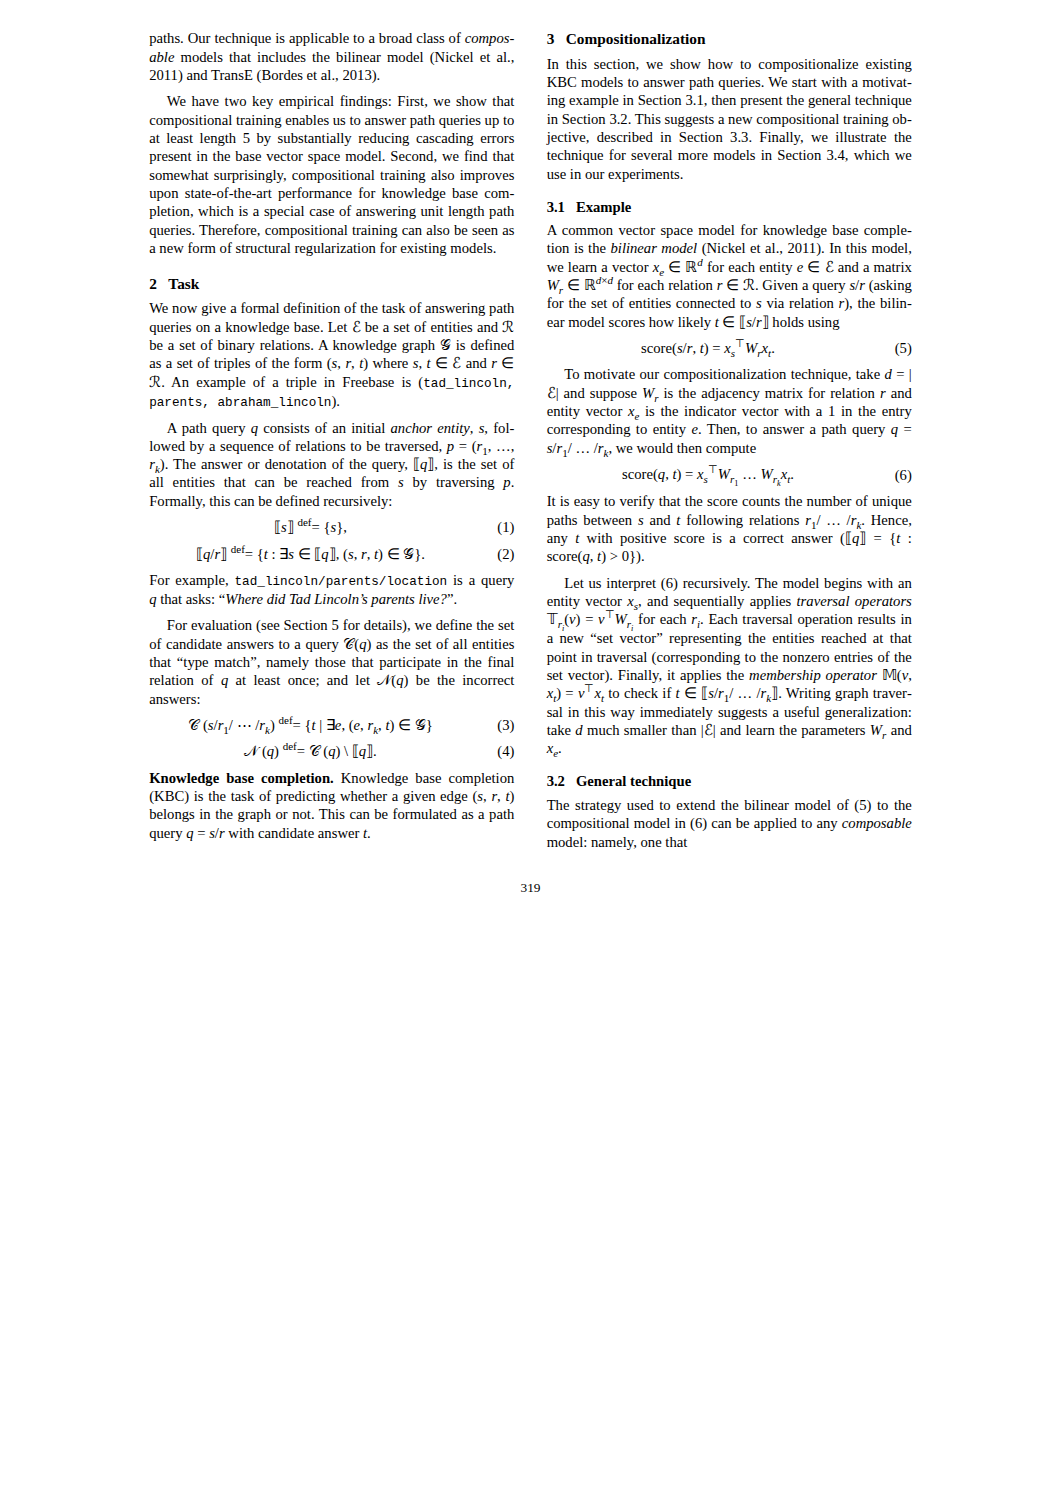paths. Our technique is applicable to a broad class of composable models that includes the bilinear model (Nickel et al., 2011) and TransE (Bordes et al., 2013).
We have two key empirical findings: First, we show that compositional training enables us to answer path queries up to at least length 5 by substantially reducing cascading errors present in the base vector space model. Second, we find that somewhat surprisingly, compositional training also improves upon state-of-the-art performance for knowledge base completion, which is a special case of answering unit length path queries. Therefore, compositional training can also be seen as a new form of structural regularization for existing models.
2 Task
We now give a formal definition of the task of answering path queries on a knowledge base. Let ℰ be a set of entities and ℛ be a set of binary relations. A knowledge graph 𝒢 is defined as a set of triples of the form (s, r, t) where s, t ∈ ℰ and r ∈ ℛ. An example of a triple in Freebase is (tad_lincoln, parents, abraham_lincoln).
A path query q consists of an initial anchor entity, s, followed by a sequence of relations to be traversed, p = (r1, …, rk). The answer or denotation of the query, ⟦q⟧, is the set of all entities that can be reached from s by traversing p. Formally, this can be defined recursively:
⟦s⟧ def= {s},
(1)
⟦q/r⟧ def= {t : ∃s ∈ ⟦q⟧, (s, r, t) ∈ 𝒢}.
(2)
For example, tad_lincoln/parents/location is a query q that asks: “Where did Tad Lincoln’s parents live?”.
For evaluation (see Section 5 for details), we define the set of candidate answers to a query 𝒞(q) as the set of all entities that “type match”, namely those that participate in the final relation of q at least once; and let 𝒩(q) be the incorrect answers:
𝒞 (s/r1/ ⋯ /rk) def= {t | ∃e, (e, rk, t) ∈ 𝒢}
(3)
𝒩 (q) def= 𝒞 (q) \ ⟦q⟧.
(4)
Knowledge base completion. Knowledge base completion (KBC) is the task of predicting whether a given edge (s, r, t) belongs in the graph or not. This can be formulated as a path query q = s/r with candidate answer t.
3 Compositionalization
In this section, we show how to compositionalize existing KBC models to answer path queries. We start with a motivating example in Section 3.1, then present the general technique in Section 3.2. This suggests a new compositional training objective, described in Section 3.3. Finally, we illustrate the technique for several more models in Section 3.4, which we use in our experiments.
3.1 Example
A common vector space model for knowledge base completion is the bilinear model (Nickel et al., 2011). In this model, we learn a vector xe ∈ ℝd for each entity e ∈ ℰ and a matrix Wr ∈ ℝd×d for each relation r ∈ ℛ. Given a query s/r (asking for the set of entities connected to s via relation r), the bilinear model scores how likely t ∈ ⟦s/r⟧ holds using
score(s/r, t) = xs⊤Wr xt.
(5)
To motivate our compositionalization technique, take d = |ℰ| and suppose Wr is the adjacency matrix for relation r and entity vector xe is the indicator vector with a 1 in the entry corresponding to entity e. Then, to answer a path query q = s/r1/ … /rk, we would then compute
score(q, t) = xs⊤Wr1 … Wrkxt.
(6)
It is easy to verify that the score counts the number of unique paths between s and t following relations r1/ … /rk. Hence, any t with positive score is a correct answer (⟦q⟧ = {t : score(q, t) > 0}).
Let us interpret (6) recursively. The model begins with an entity vector xs, and sequentially applies traversal operators 𝕋ri(v) = v⊤Wri for each ri. Each traversal operation results in a new “set vector” representing the entities reached at that point in traversal (corresponding to the nonzero entries of the set vector). Finally, it applies the membership operator 𝕄(v, xt) = v⊤xt to check if t ∈ ⟦s/r1/ … /rk⟧. Writing graph traversal in this way immediately suggests a useful generalization: take d much smaller than |ℰ| and learn the parameters Wr and xe.
3.2 General technique
The strategy used to extend the bilinear model of (5) to the compositional model in (6) can be applied to any composable model: namely, one that
319